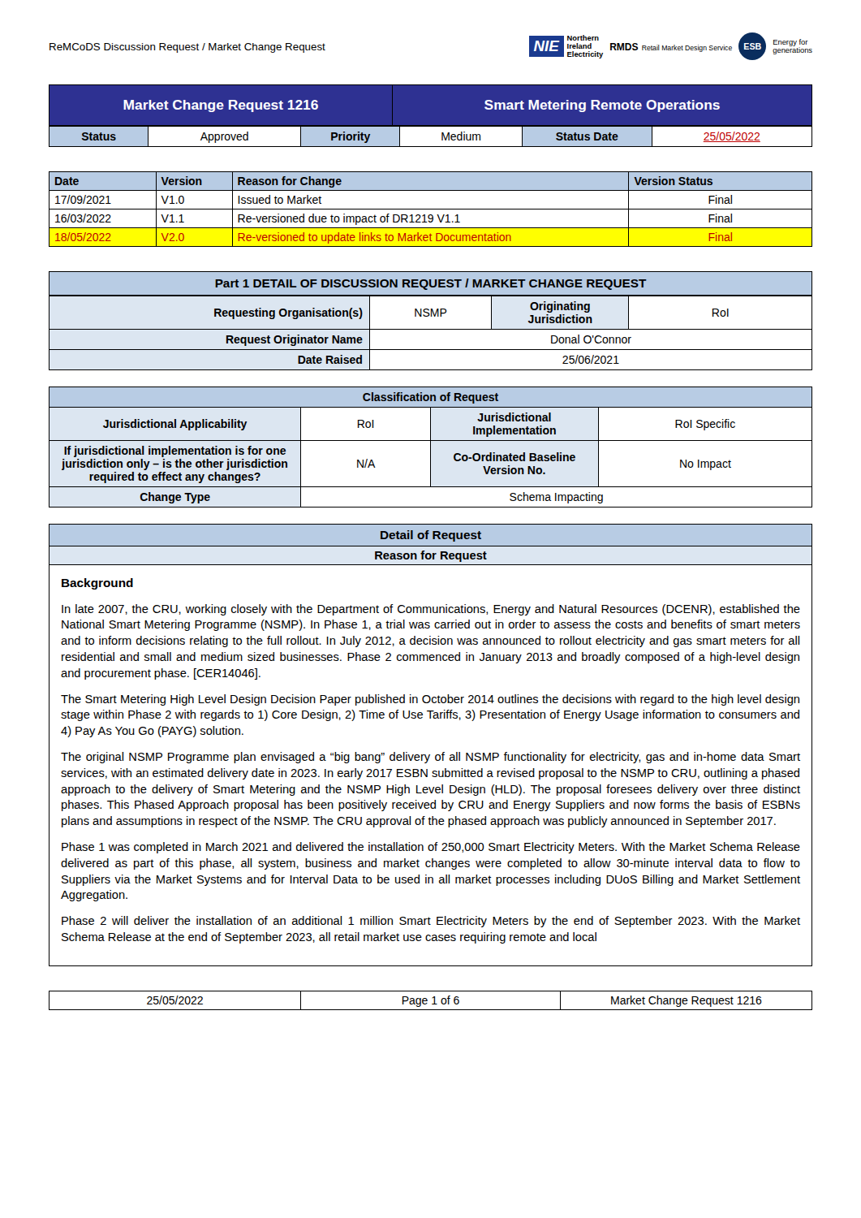ReMCoDS Discussion Request / Market Change Request
NIE Northern
Ireland
Electricity
RMDS Retail Market Design Service
ESB
Energy for
generations
| Market Change Request 1216 | Smart Metering Remote Operations |
| Status | Approved | Priority | Medium | Status Date | 25/05/2022 |
| Date | Version | Reason for Change | Version Status |
| --- | --- | --- | --- |
| 17/09/2021 | V1.0 | Issued to Market | Final |
| 16/03/2022 | V1.1 | Re-versioned due to impact of DR1219 V1.1 | Final |
| 18/05/2022 | V2.0 | Re-versioned to update links to Market Documentation | Final |
Part 1 DETAIL OF DISCUSSION REQUEST / MARKET CHANGE REQUEST
| Requesting Organisation(s) | NSMP | Originating Jurisdiction | RoI |
| Request Originator Name | Donal O'Connor |
| Date Raised | 25/06/2021 |
| Classification of Request |
| Jurisdictional Applicability | RoI | Jurisdictional Implementation | RoI Specific |
| If jurisdictional implementation is for one jurisdiction only – is the other jurisdiction required to effect any changes? | N/A | Co-Ordinated Baseline Version No. | No Impact |
| Change Type | Schema Impacting |
Detail of Request
Reason for Request
Background
In late 2007, the CRU, working closely with the Department of Communications, Energy and Natural Resources (DCENR), established the National Smart Metering Programme (NSMP). In Phase 1, a trial was carried out in order to assess the costs and benefits of smart meters and to inform decisions relating to the full rollout. In July 2012, a decision was announced to rollout electricity and gas smart meters for all residential and small and medium sized businesses. Phase 2 commenced in January 2013 and broadly composed of a high-level design and procurement phase. [CER14046].
The Smart Metering High Level Design Decision Paper published in October 2014 outlines the decisions with regard to the high level design stage within Phase 2 with regards to 1) Core Design, 2) Time of Use Tariffs, 3) Presentation of Energy Usage information to consumers and 4) Pay As You Go (PAYG) solution.
The original NSMP Programme plan envisaged a “big bang” delivery of all NSMP functionality for electricity, gas and in-home data Smart services, with an estimated delivery date in 2023. In early 2017 ESBN submitted a revised proposal to the NSMP to CRU, outlining a phased approach to the delivery of Smart Metering and the NSMP High Level Design (HLD). The proposal foresees delivery over three distinct phases. This Phased Approach proposal has been positively received by CRU and Energy Suppliers and now forms the basis of ESBNs plans and assumptions in respect of the NSMP. The CRU approval of the phased approach was publicly announced in September 2017.
Phase 1 was completed in March 2021 and delivered the installation of 250,000 Smart Electricity Meters. With the Market Schema Release delivered as part of this phase, all system, business and market changes were completed to allow 30-minute interval data to flow to Suppliers via the Market Systems and for Interval Data to be used in all market processes including DUoS Billing and Market Settlement Aggregation.
Phase 2 will deliver the installation of an additional 1 million Smart Electricity Meters by the end of September 2023. With the Market Schema Release at the end of September 2023, all retail market use cases requiring remote and local
| 25/05/2022 | Page 1 of 6 | Market Change Request 1216 |